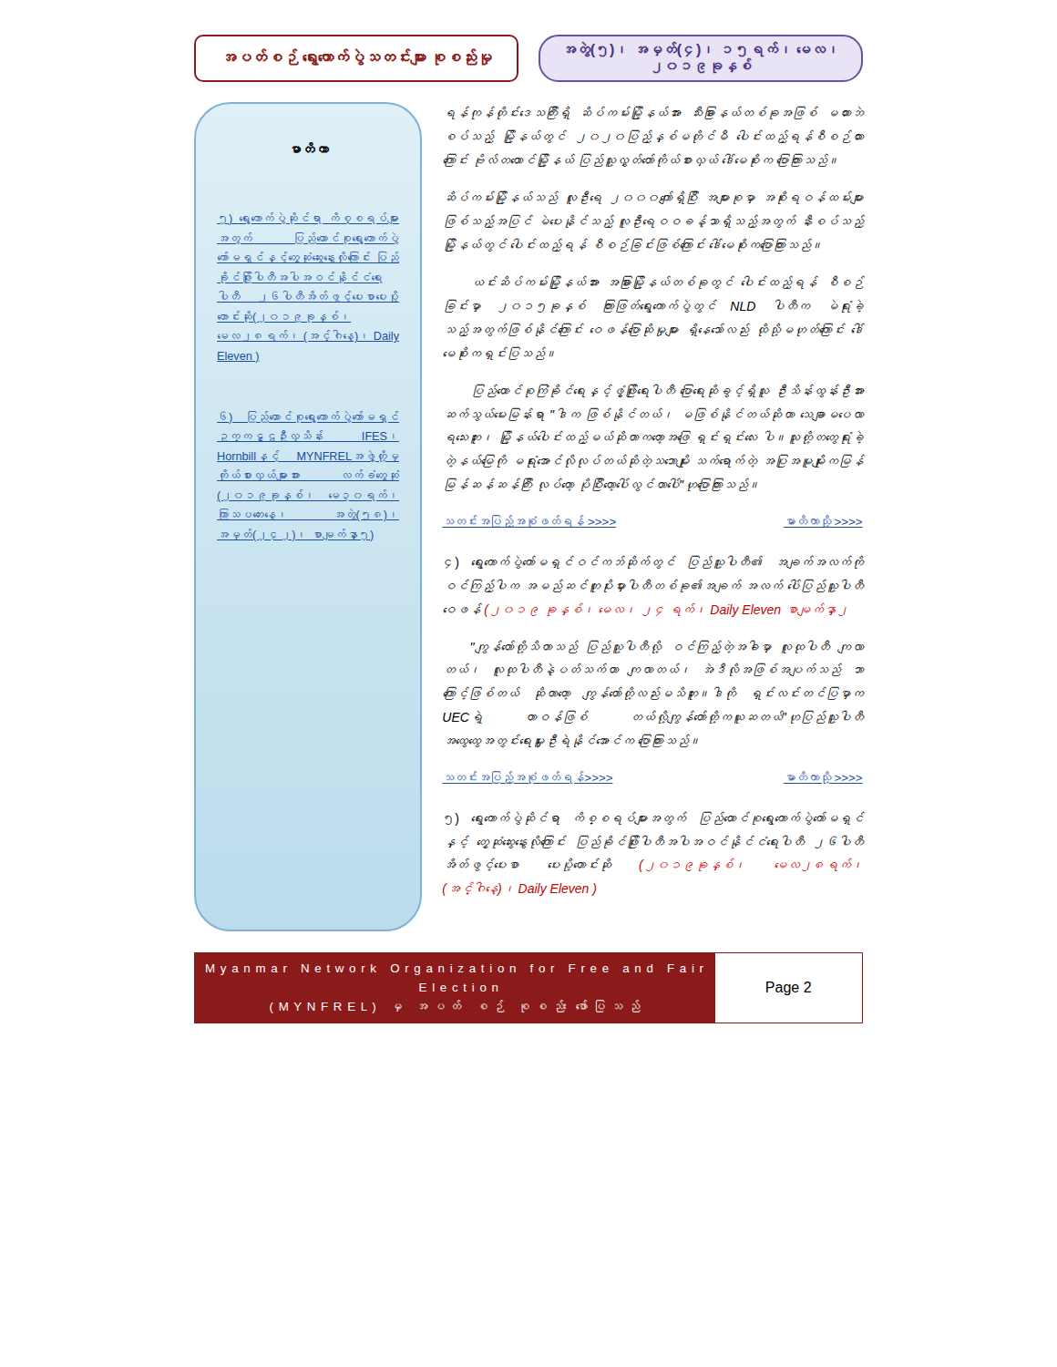အပတ်စဉ် ရွေးကောက်ပွဲသတင်းများ စုစည်းမှု
အတွဲ(၅)၊ အမှတ်(၄)၊ ၁၅ရက်၊ မေလ၊ ၂၀၁၉ခုနှစ်
မာတိကာ
၅) ရွေးကောက်ပွဲဆိုင်ရာ ကိစ္စရပ်များအတွက် ပြည်ထောင်စုရွေးကောက်ပွဲကော်မရှင်နှင့်တွေ့ဆုံဆွေးနွေးလိုကြောင်း ပြည်ခိုင်ဖြိုးပါတီအပါအဝင်နိုင်ငံရေးပါတီ ၂၆ပါတီအိတ်ဖွင့်ပေးစာပေးပို့တောင်းဆို(၂၀၁၉ခုနှစ်၊ မေလ၂၈ရက်၊ (အင်္ဂါနေ့)၊ Daily Eleven )
၆) ပြည်ထောင်စုရွေးကောက်ပွဲကော်မရှင် ဥက္ကဋ္ဌဦးလှသိန်း IFES၊ Hornbillနှင့် MYNFRELအဖွဲ့တို့မှ ကိုယ်စားလှယ်များအား လက်ခံတွေ့ဆုံ (၂၀၁၉ခုနှစ်၊ မေ၃၀ရက်၊ ကြာသပတေးနေ့၊ အတွဲ(၅၈)၊ အမှတ်(၂၄၂)၊ စာမျက်နှာ၅)
ရန်ကုန်တိုင်းဒေသကြီးရှိ ဆိပ်ကမ်းမြို့နယ်အား သီးခြားနယ်တစ်ခုအဖြစ် မထားဘဲ စပ်သည့် မြို့နယ်တွင် ၂၀၂၀ပြည့်နှစ်မတိုင်မီ ပေါင်းထည့်ရန်စီစဉ်ထားကြောင်း ဗိုလ်တထောင်မြို့နယ် ပြည်သူ့လွှတ်တော်ကိုယ်စားလှယ် ဒေါ်မေစိုးက ပြောကြားသည်။
ဆိပ်ကမ်းမြို့နယ်သည် လူဦးရေ ၂၀၀၀ကျော်ရှိပြီး အများစုမှာ အစိုးရဝန်ထမ်းများဖြစ်သည့်အပြင် မဲပေးနိုင်သည့် လူဦးရေဝဝခန့်သာရှိသည့်အတွက် နီးစပ်သည့်မြို့နယ်တွင် ပေါင်းထည့်ရန် စီစဉ်ခြင်းဖြစ်ကြောင်း ဒေါ်မေစိုးကပြောကြားသည်။
ယင်းဆိပ်ကမ်းမြို့နယ်အား အခြားမြို့နယ်တစ်ခုတွင် ပေါင်းထည့်ရန် စီစဉ်ခြင်းမှာ ၂၀၁၅ခုနှစ် ကြားဖြတ်ရွေးကောက်ပွဲတွင် NLD ပါတီက မဲရုံးခဲ့သည့်အတွက်ဖြစ်နိုင်ကြောင်း ဝေဖန်ပြောဆိုမှုများ ရှိနေသော်လည်း ထိုသို့မဟုတ်ကြောင်း ဒေါ်မေစိုးကရှင်းပြသည်။
ပြည်ထောင်စုကြံခိုင်ရေးနှင့်ဖွံ့ဖြိုးရေးပါတီ ပြောရေးဆိုခွင့်ရှိသူ ဦးသိန်းထွန်းဦးအား ဆက်သွယ်မေးမြန်းရာ "ဒါက ဖြစ်နိုင်တယ်၊ မဖြစ်နိုင်တယ်ဆိုတာ သေချာမပေလာ ရသေးဘူး၊ မြို့နယ်ပေါင်းထည့်မယ်ဆိုတာကတော့အဖြေ ရှင်းရှင်းလေး ပါ။သူတို့တတွေရုံးခဲ့တဲ့နယ်မြေကို မရုံးအောင်လိုလုပ်တယ်ဆိုတဲ့သဘောမျိုး သက်ရောက်တဲ့ အပြုအမူမျိုးကမြန်မြန်ဆန်ဆန်ကြီး လုပ်တော့ ပိုပြီးတော့ပေါ်လွင်တာပေါ်"ဟုပြောကြားသည်။
သတင်းအပြည့်အစုံဖတ်ရန် >>>> မာတိကာသို့ >>>>
၄) ရွေးကောက်ပွဲကော်မရှင်ဝင်ကဘ်ဆိုက်တွင် ပြည်သူ့ပါတီ၏ အချက်အလက်ကို ဝင်ကြည့်ပါက အမည်ဆင်တူပိုးမှားပါတီတစ်ခု၏အချက် အလက် ပေါ်ပြည်သူ့ပါတီဝေဖန် (၂၀၁၉ ခုနှစ်၊ မေလ၊ ၂၄ ရက်၊ Daily Eleven စာမျက်နှာ၂
"ကျွန်တော်တို့သိတာသည် ပြည်သူ့ပါတီလို့ ဝင်ကြည့်တဲ့အခါမှာ လူထုပါတီ ကျလာတယ်၊ လူထုပါတီနဲ့ပတ်သက်တာ ကျလာတယ်၊ အဲဒီလိုအဖြစ်အပျက်သည် ဘာကြောင့်ဖြစ်တယ် ဆိုတာတော့ ကျွန်တော်တို့လည်းမသိဘူး။ဒါကို ရှင်းလင်းတင်ပြမှာက UECရဲ့ တာဝန်ဖြစ် တယ်လို့ကျွန်တော်တို့ကယူဆတယ်"ဟုပြည်သူ့ပါတီအထွေထွေအတွင်းရေးမှူးဦးရဲနိုင်အောင်က ပြောကြားသည်။
သတင်းအပြည့်အစုံဖတ်ရန်>>>> မာတိကာသို့ >>>>
၅) ရွေးကောက်ပွဲဆိုင်ရာ ကိစ္စရပ်များအတွက် ပြည်ထောင်စုရွေးကောက်ပွဲကော်မရှင်နှင့် တွေ့ဆုံဆွေးနွေးလိုကြောင်း ပြည်ခိုင်ဖြိုးပါတီအပါအဝင်နိုင်ငံရေးပါတီ ၂၆ပါတီ အိတ်ဖွင့်ပေးစာ ပေးပို့တောင်းဆို (၂၀၁၉ခုနှစ်၊ မေလ၂၈ရက်၊ (အင်္ဂါနေ့)၊ Daily Eleven )
M y a n m a r N e t w o r k O r g a n i z a t i o n f o r F r e e a n d F a i r E l e c t i o n
( M Y N F R E L ) မှ အ ပ တ် စ ဉ် စု စ ည် း ဖော် ပြ သ ည်
Page 2